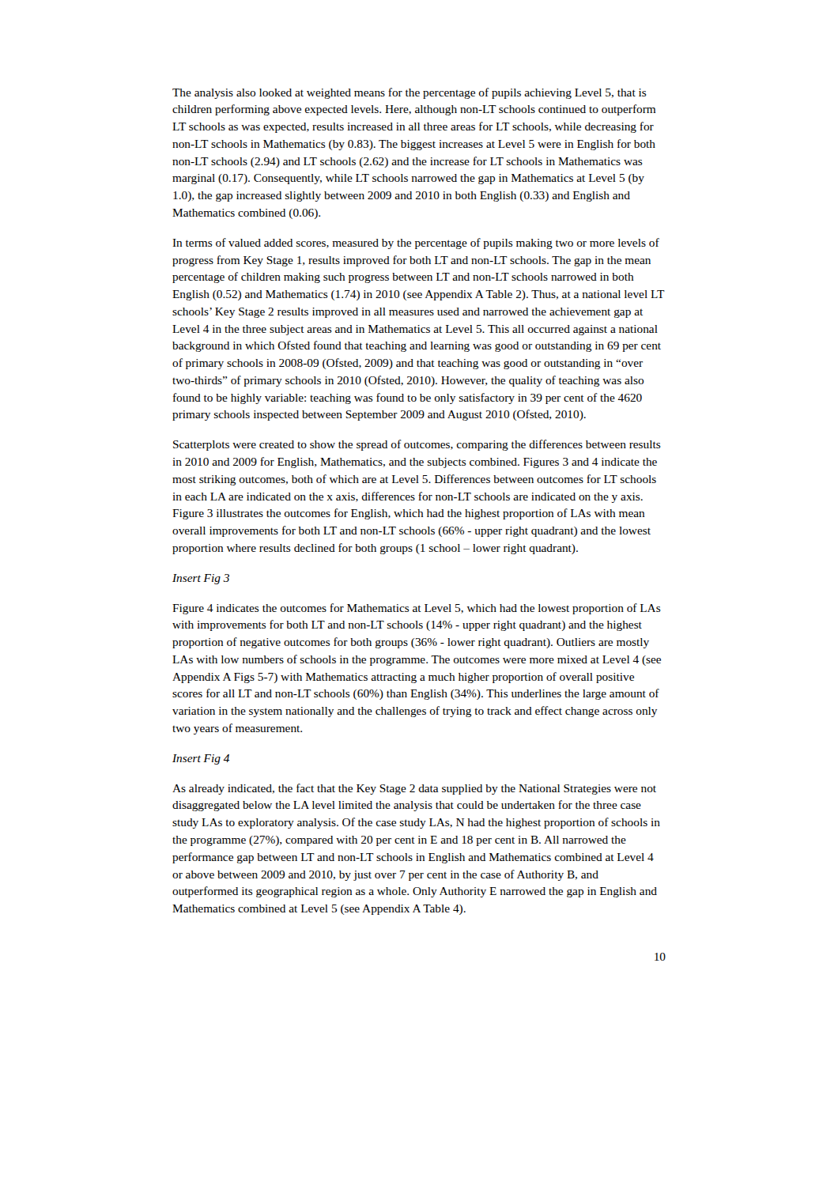The analysis also looked at weighted means for the percentage of pupils achieving Level 5, that is children performing above expected levels. Here, although non-LT schools continued to outperform LT schools as was expected, results increased in all three areas for LT schools, while decreasing for non-LT schools in Mathematics (by 0.83). The biggest increases at Level 5 were in English for both non-LT schools (2.94) and LT schools (2.62) and the increase for LT schools in Mathematics was marginal (0.17). Consequently, while LT schools narrowed the gap in Mathematics at Level 5 (by 1.0), the gap increased slightly between 2009 and 2010 in both English (0.33) and English and Mathematics combined (0.06).
In terms of valued added scores, measured by the percentage of pupils making two or more levels of progress from Key Stage 1, results improved for both LT and non-LT schools. The gap in the mean percentage of children making such progress between LT and non-LT schools narrowed in both English (0.52) and Mathematics (1.74) in 2010 (see Appendix A Table 2). Thus, at a national level LT schools’ Key Stage 2 results improved in all measures used and narrowed the achievement gap at Level 4 in the three subject areas and in Mathematics at Level 5. This all occurred against a national background in which Ofsted found that teaching and learning was good or outstanding in 69 per cent of primary schools in 2008-09 (Ofsted, 2009) and that teaching was good or outstanding in “over two-thirds” of primary schools in 2010 (Ofsted, 2010). However, the quality of teaching was also found to be highly variable: teaching was found to be only satisfactory in 39 per cent of the 4620 primary schools inspected between September 2009 and August 2010 (Ofsted, 2010).
Scatterplots were created to show the spread of outcomes, comparing the differences between results in 2010 and 2009 for English, Mathematics, and the subjects combined. Figures 3 and 4 indicate the most striking outcomes, both of which are at Level 5. Differences between outcomes for LT schools in each LA are indicated on the x axis, differences for non-LT schools are indicated on the y axis. Figure 3 illustrates the outcomes for English, which had the highest proportion of LAs with mean overall improvements for both LT and non-LT schools (66% - upper right quadrant) and the lowest proportion where results declined for both groups (1 school – lower right quadrant).
Insert Fig 3
Figure 4 indicates the outcomes for Mathematics at Level 5, which had the lowest proportion of LAs with improvements for both LT and non-LT schools (14% - upper right quadrant) and the highest proportion of negative outcomes for both groups (36% - lower right quadrant). Outliers are mostly LAs with low numbers of schools in the programme. The outcomes were more mixed at Level 4 (see Appendix A Figs 5-7) with Mathematics attracting a much higher proportion of overall positive scores for all LT and non-LT schools (60%) than English (34%). This underlines the large amount of variation in the system nationally and the challenges of trying to track and effect change across only two years of measurement.
Insert Fig 4
As already indicated, the fact that the Key Stage 2 data supplied by the National Strategies were not disaggregated below the LA level limited the analysis that could be undertaken for the three case study LAs to exploratory analysis. Of the case study LAs, N had the highest proportion of schools in the programme (27%), compared with 20 per cent in E and 18 per cent in B. All narrowed the performance gap between LT and non-LT schools in English and Mathematics combined at Level 4 or above between 2009 and 2010, by just over 7 per cent in the case of Authority B, and outperformed its geographical region as a whole. Only Authority E narrowed the gap in English and Mathematics combined at Level 5 (see Appendix A Table 4).
10